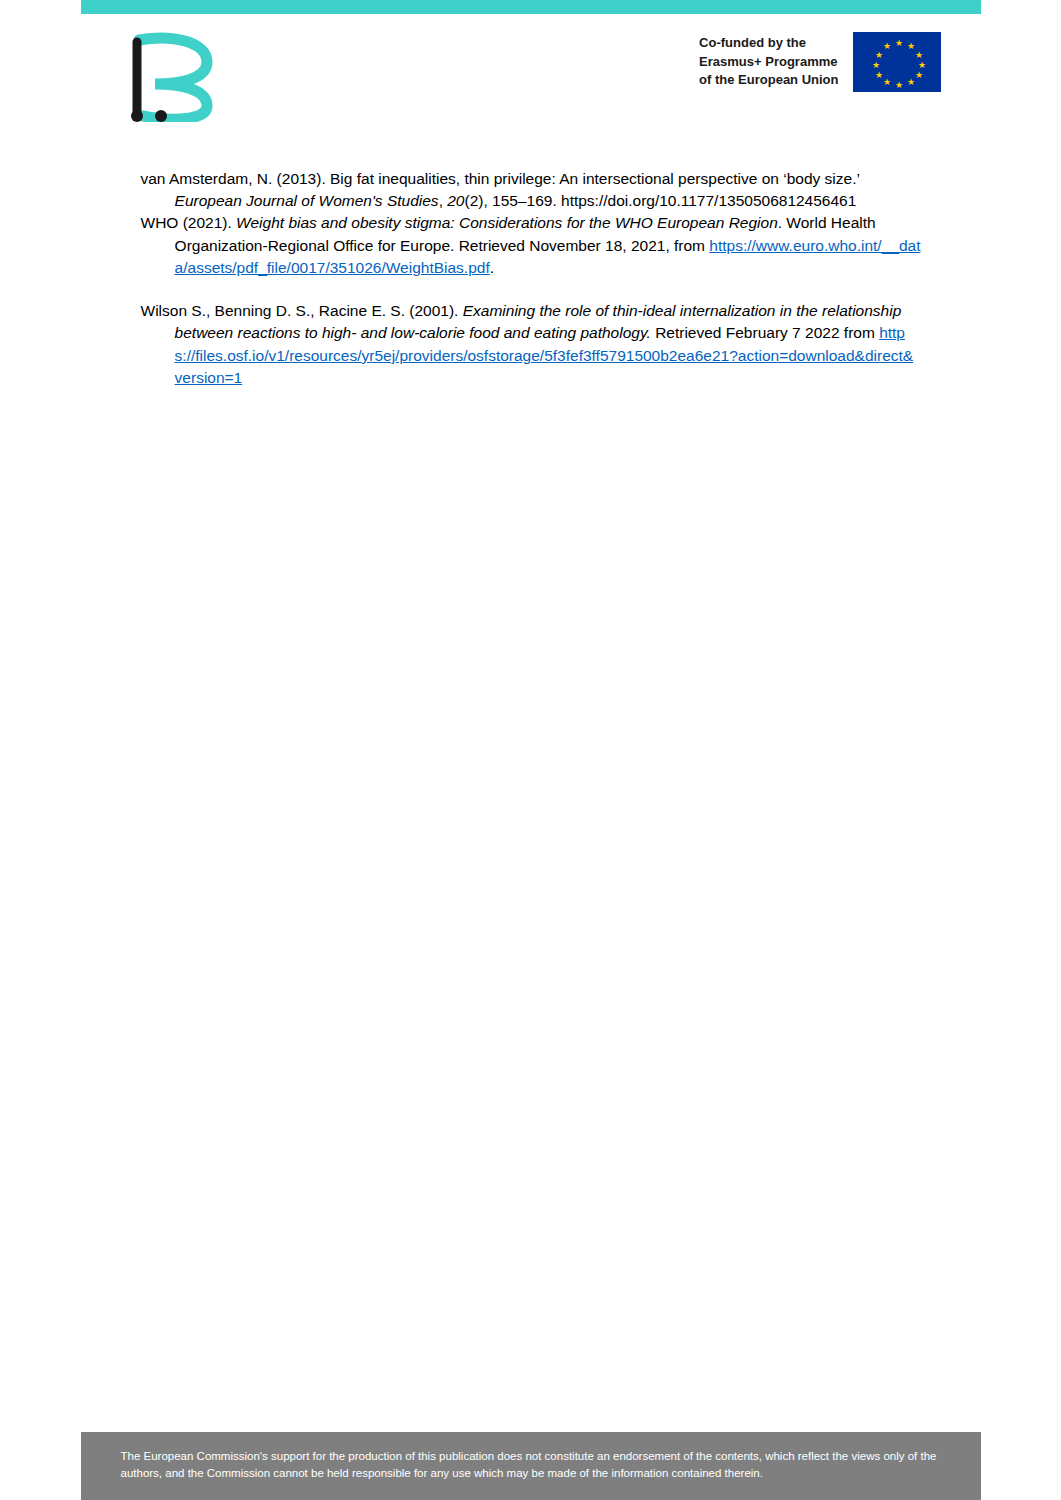Co-funded by the
Erasmus+ Programme
of the European Union
★ ★ ★ ★ ★ ★ ★ ★ ★ ★ ★ ★
van Amsterdam, N. (2013). Big fat inequalities, thin privilege: An intersectional perspective on ‘body size.’ European Journal of Women's Studies, 20(2), 155–169. https://doi.org/10.1177/1350506812456461
WHO (2021). Weight bias and obesity stigma: Considerations for the WHO European Region. World Health Organization-Regional Office for Europe. Retrieved November 18, 2021, from https://www.euro.who.int/__data/assets/pdf_file/0017/351026/WeightBias.pdf.
Wilson S., Benning D. S., Racine E. S. (2001). Examining the role of thin-ideal internalization in the relationship between reactions to high- and low-calorie food and eating pathology. Retrieved February 7 2022 from https://files.osf.io/v1/resources/yr5ej/providers/osfstorage/5f3fef3ff5791500b2ea6e21?action=download&direct&version=1
The European Commission's support for the production of this publication does not constitute an endorsement of the contents, which reflect the views only of the authors, and the Commission cannot be held responsible for any use which may be made of the information contained therein.